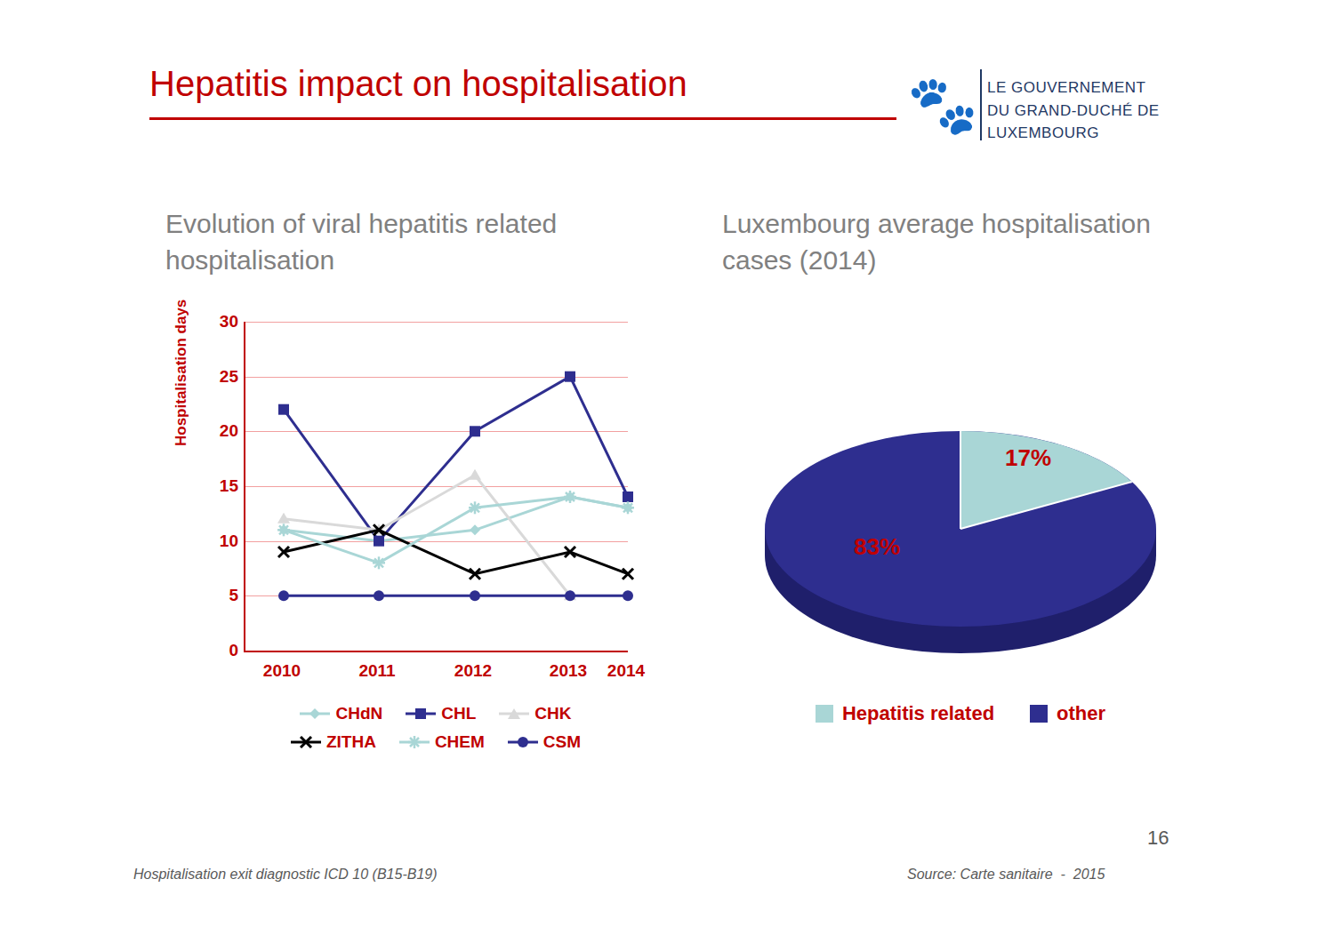Hepatitis impact on hospitalisation
🐾
LE GOUVERNEMENT
DU GRAND-DUCHÉ DE LUXEMBOURG
Evolution of viral hepatitis related hospitalisation
Luxembourg average hospitalisation cases (2014)
Hospitalisation days
30 25 20 15 10 5 0
2010 2011 2012 2013 2014
CHdN
CHL
CHK
ZITHA
CHEM
CSM
17%
83%
Hepatitis related
other
16
Hospitalisation exit diagnostic ICD 10 (B15-B19)
Source: Carte sanitaire - 2015